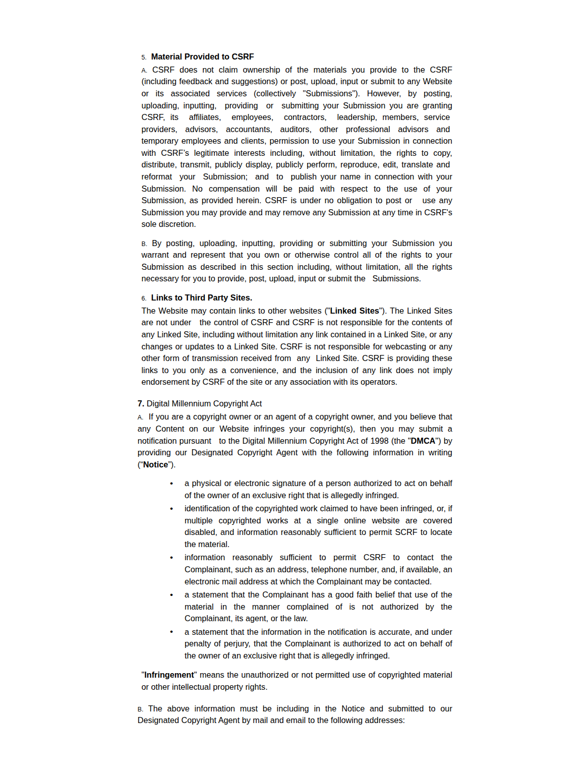5. Material Provided to CSRF
A. CSRF does not claim ownership of the materials you provide to the CSRF (including feedback and suggestions) or post, upload, input or submit to any Website or its associated services (collectively "Submissions"). However, by posting, uploading, inputting, providing or submitting your Submission you are granting CSRF, its affiliates, employees, contractors, leadership, members, service providers, advisors, accountants, auditors, other professional advisors and temporary employees and clients, permission to use your Submission in connection with CSRF’s legitimate interests including, without limitation, the rights to copy, distribute, transmit, publicly display, publicly perform, reproduce, edit, translate and reformat your Submission; and to publish your name in connection with your Submission. No compensation will be paid with respect to the use of your Submission, as provided herein. CSRF is under no obligation to post or use any Submission you may provide and may remove any Submission at any time in CSRF's sole discretion.
B. By posting, uploading, inputting, providing or submitting your Submission you warrant and represent that you own or otherwise control all of the rights to your Submission as described in this section including, without limitation, all the rights necessary for you to provide, post, upload, input or submit the Submissions.
6. Links to Third Party Sites.
The Website may contain links to other websites ("Linked Sites"). The Linked Sites are not under the control of CSRF and CSRF is not responsible for the contents of any Linked Site, including without limitation any link contained in a Linked Site, or any changes or updates to a Linked Site. CSRF is not responsible for webcasting or any other form of transmission received from any Linked Site. CSRF is providing these links to you only as a convenience, and the inclusion of any link does not imply endorsement by CSRF of the site or any association with its operators.
7. Digital Millennium Copyright Act
A. If you are a copyright owner or an agent of a copyright owner, and you believe that any Content on our Website infringes your copyright(s), then you may submit a notification pursuant to the Digital Millennium Copyright Act of 1998 (the "DMCA") by providing our Designated Copyright Agent with the following information in writing (“Notice”).
a physical or electronic signature of a person authorized to act on behalf of the owner of an exclusive right that is allegedly infringed.
identification of the copyrighted work claimed to have been infringed, or, if multiple copyrighted works at a single online website are covered disabled, and information reasonably sufficient to permit SCRF to locate the material.
information reasonably sufficient to permit CSRF to contact the Complainant, such as an address, telephone number, and, if available, an electronic mail address at which the Complainant may be contacted.
a statement that the Complainant has a good faith belief that use of the material in the manner complained of is not authorized by the Complainant, its agent, or the law.
a statement that the information in the notification is accurate, and under penalty of perjury, that the Complainant is authorized to act on behalf of the owner of an exclusive right that is allegedly infringed.
"Infringement" means the unauthorized or not permitted use of copyrighted material or other intellectual property rights.
B. The above information must be including in the Notice and submitted to our Designated Copyright Agent by mail and email to the following addresses: